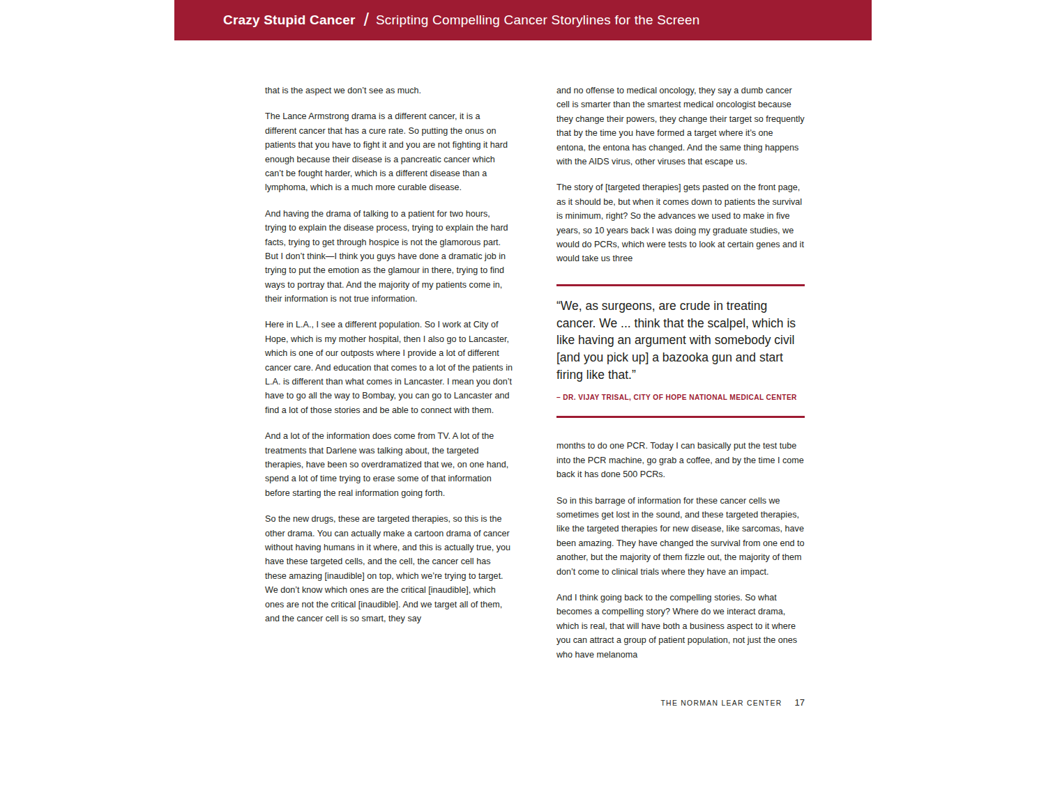Crazy Stupid Cancer / Scripting Compelling Cancer Storylines for the Screen
that is the aspect we don’t see as much.
The Lance Armstrong drama is a different cancer, it is a different cancer that has a cure rate. So putting the onus on patients that you have to fight it and you are not fighting it hard enough because their disease is a pancreatic cancer which can’t be fought harder, which is a different disease than a lymphoma, which is a much more curable disease.
And having the drama of talking to a patient for two hours, trying to explain the disease process, trying to explain the hard facts, trying to get through hospice is not the glamorous part. But I don’t think—I think you guys have done a dramatic job in trying to put the emotion as the glamour in there, trying to find ways to portray that. And the majority of my patients come in, their information is not true information.
Here in L.A., I see a different population. So I work at City of Hope, which is my mother hospital, then I also go to Lancaster, which is one of our outposts where I provide a lot of different cancer care. And education that comes to a lot of the patients in L.A. is different than what comes in Lancaster. I mean you don’t have to go all the way to Bombay, you can go to Lancaster and find a lot of those stories and be able to connect with them.
And a lot of the information does come from TV. A lot of the treatments that Darlene was talking about, the targeted therapies, have been so overdramatized that we, on one hand, spend a lot of time trying to erase some of that information before starting the real information going forth.
So the new drugs, these are targeted therapies, so this is the other drama. You can actually make a cartoon drama of cancer without having humans in it where, and this is actually true, you have these targeted cells, and the cell, the cancer cell has these amazing [inaudible] on top, which we’re trying to target. We don’t know which ones are the critical [inaudible], which ones are not the critical [inaudible]. And we target all of them, and the cancer cell is so smart, they say
and no offense to medical oncology, they say a dumb cancer cell is smarter than the smartest medical oncologist because they change their powers, they change their target so frequently that by the time you have formed a target where it’s one entona, the entona has changed. And the same thing happens with the AIDS virus, other viruses that escape us.
The story of [targeted therapies] gets pasted on the front page, as it should be, but when it comes down to patients the survival is minimum, right? So the advances we used to make in five years, so 10 years back I was doing my graduate studies, we would do PCRs, which were tests to look at certain genes and it would take us three
“We, as surgeons, are crude in treating cancer. We ... think that the scalpel, which is like having an argument with somebody civil [and you pick up] a bazooka gun and start firing like that.”
– Dr. Vijay Trisal, City of Hope National Medical Center
months to do one PCR. Today I can basically put the test tube into the PCR machine, go grab a coffee, and by the time I come back it has done 500 PCRs.
So in this barrage of information for these cancer cells we sometimes get lost in the sound, and these targeted therapies, like the targeted therapies for new disease, like sarcomas, have been amazing. They have changed the survival from one end to another, but the majority of them fizzle out, the majority of them don’t come to clinical trials where they have an impact.
And I think going back to the compelling stories. So what becomes a compelling story? Where do we interact drama, which is real, that will have both a business aspect to it where you can attract a group of patient population, not just the ones who have melanoma
The Norman Lear Center 17